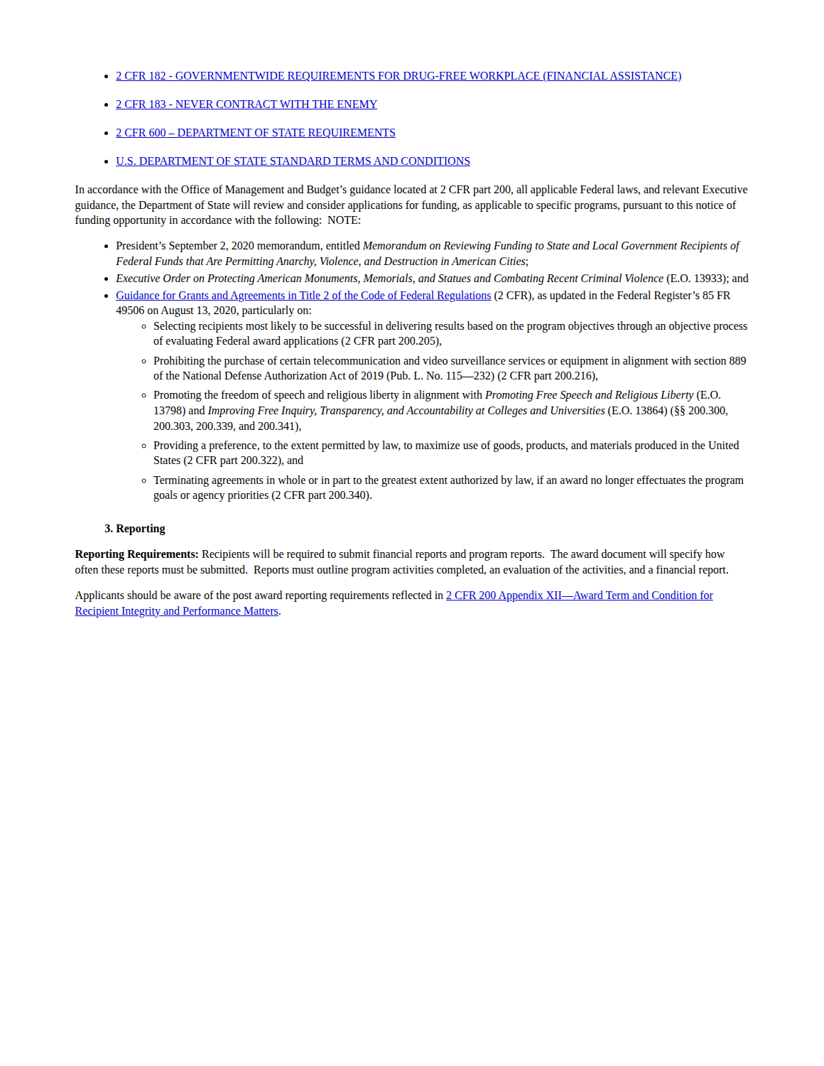2 CFR 182 - GOVERNMENTWIDE REQUIREMENTS FOR DRUG-FREE WORKPLACE (FINANCIAL ASSISTANCE)
2 CFR 183 - NEVER CONTRACT WITH THE ENEMY
2 CFR 600 – DEPARTMENT OF STATE REQUIREMENTS
U.S. DEPARTMENT OF STATE STANDARD TERMS AND CONDITIONS
In accordance with the Office of Management and Budget’s guidance located at 2 CFR part 200, all applicable Federal laws, and relevant Executive guidance, the Department of State will review and consider applications for funding, as applicable to specific programs, pursuant to this notice of funding opportunity in accordance with the following: NOTE:
President’s September 2, 2020 memorandum, entitled Memorandum on Reviewing Funding to State and Local Government Recipients of Federal Funds that Are Permitting Anarchy, Violence, and Destruction in American Cities;
Executive Order on Protecting American Monuments, Memorials, and Statues and Combating Recent Criminal Violence (E.O. 13933); and
Guidance for Grants and Agreements in Title 2 of the Code of Federal Regulations (2 CFR), as updated in the Federal Register’s 85 FR 49506 on August 13, 2020, particularly on:
Selecting recipients most likely to be successful in delivering results based on the program objectives through an objective process of evaluating Federal award applications (2 CFR part 200.205),
Prohibiting the purchase of certain telecommunication and video surveillance services or equipment in alignment with section 889 of the National Defense Authorization Act of 2019 (Pub. L. No. 115—232) (2 CFR part 200.216),
Promoting the freedom of speech and religious liberty in alignment with Promoting Free Speech and Religious Liberty (E.O. 13798) and Improving Free Inquiry, Transparency, and Accountability at Colleges and Universities (E.O. 13864) (§§ 200.300, 200.303, 200.339, and 200.341),
Providing a preference, to the extent permitted by law, to maximize use of goods, products, and materials produced in the United States (2 CFR part 200.322), and
Terminating agreements in whole or in part to the greatest extent authorized by law, if an award no longer effectuates the program goals or agency priorities (2 CFR part 200.340).
Reporting
Reporting Requirements: Recipients will be required to submit financial reports and program reports. The award document will specify how often these reports must be submitted. Reports must outline program activities completed, an evaluation of the activities, and a financial report.
Applicants should be aware of the post award reporting requirements reflected in 2 CFR 200 Appendix XII—Award Term and Condition for Recipient Integrity and Performance Matters.